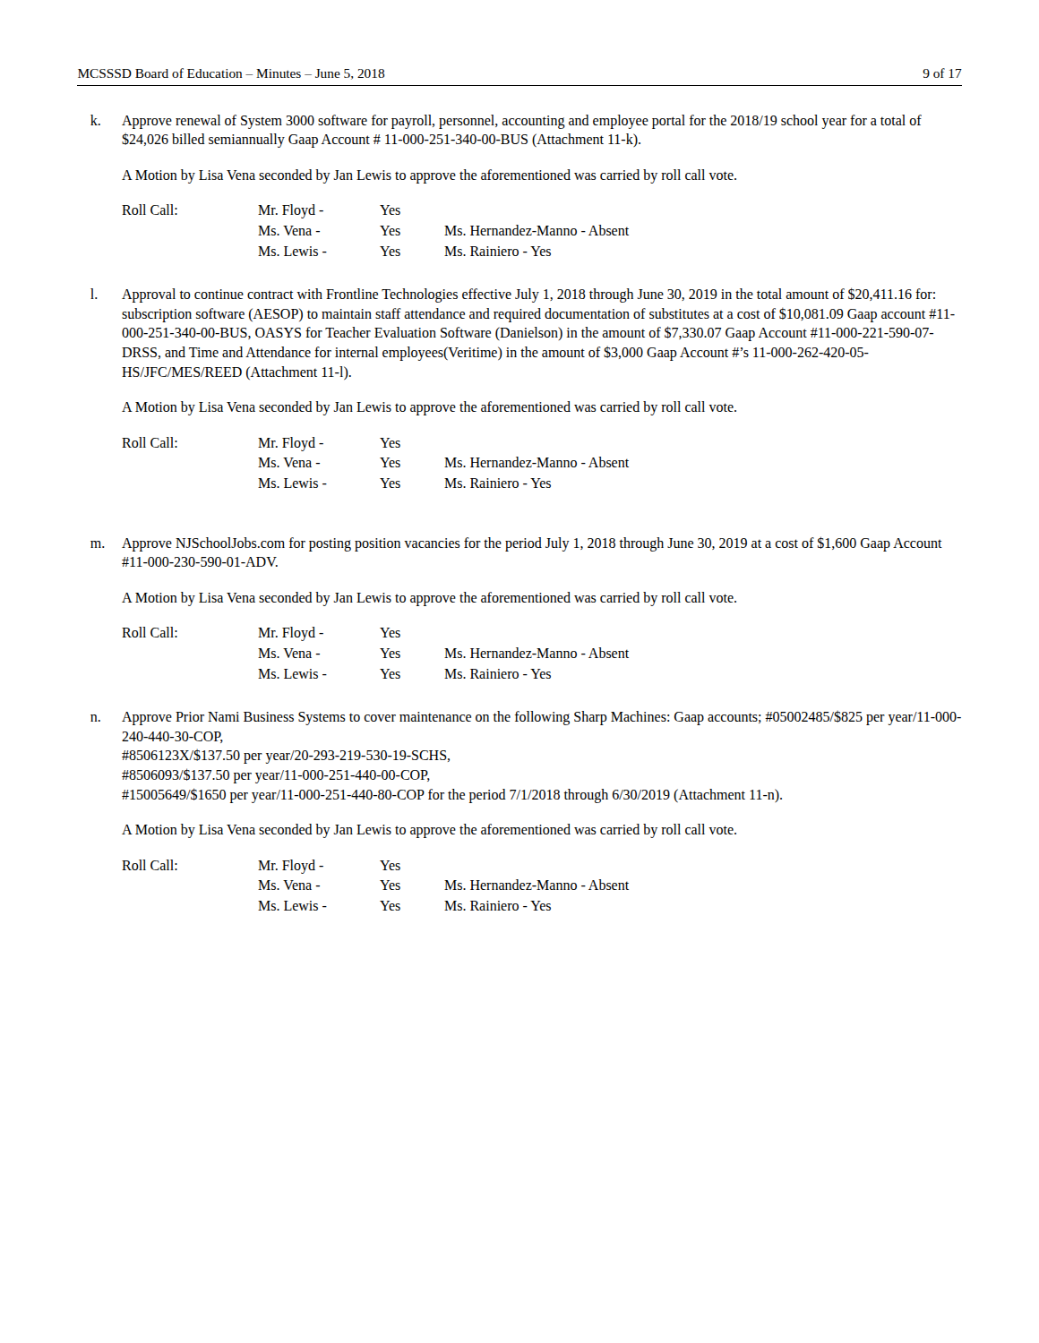MCSSSD Board of Education – Minutes – June 5, 2018 9 of 17
k.
Approve renewal of System 3000 software for payroll, personnel, accounting and employee portal for the 2018/19 school year for a total of $24,026 billed semiannually Gaap Account # 11-000-251-340-00-BUS (Attachment 11-k).
A Motion by Lisa Vena seconded by Jan Lewis to approve the aforementioned was carried by roll call vote.
| Roll Call: | Mr. Floyd - | Yes | |
| | Ms. Vena - | Yes | Ms. Hernandez-Manno - Absent |
| | Ms. Lewis - | Yes | Ms. Rainiero - Yes |
l.
Approval to continue contract with Frontline Technologies effective July 1, 2018 through June 30, 2019 in the total amount of $20,411.16 for: subscription software (AESOP) to maintain staff attendance and required documentation of substitutes at a cost of $10,081.09 Gaap account #11-000-251-340-00-BUS, OASYS for Teacher Evaluation Software (Danielson) in the amount of $7,330.07 Gaap Account #11-000-221-590-07-DRSS, and Time and Attendance for internal employees(Veritime) in the amount of $3,000 Gaap Account #’s 11-000-262-420-05-HS/JFC/MES/REED (Attachment 11-l).
A Motion by Lisa Vena seconded by Jan Lewis to approve the aforementioned was carried by roll call vote.
| Roll Call: | Mr. Floyd - | Yes | |
| | Ms. Vena - | Yes | Ms. Hernandez-Manno - Absent |
| | Ms. Lewis - | Yes | Ms. Rainiero - Yes |
m.
Approve NJSchoolJobs.com for posting position vacancies for the period July 1, 2018 through June 30, 2019 at a cost of $1,600 Gaap Account #11-000-230-590-01-ADV.
A Motion by Lisa Vena seconded by Jan Lewis to approve the aforementioned was carried by roll call vote.
| Roll Call: | Mr. Floyd - | Yes | |
| | Ms. Vena - | Yes | Ms. Hernandez-Manno - Absent |
| | Ms. Lewis - | Yes | Ms. Rainiero - Yes |
n.
Approve Prior Nami Business Systems to cover maintenance on the following Sharp Machines: Gaap accounts; #05002485/$825 per year/11-000-240-440-30-COP,
#8506123X/$137.50 per year/20-293-219-530-19-SCHS,
#8506093/$137.50 per year/11-000-251-440-00-COP,
#15005649/$1650 per year/11-000-251-440-80-COP for the period 7/1/2018 through 6/30/2019 (Attachment 11-n).
A Motion by Lisa Vena seconded by Jan Lewis to approve the aforementioned was carried by roll call vote.
| Roll Call: | Mr. Floyd - | Yes | |
| | Ms. Vena - | Yes | Ms. Hernandez-Manno - Absent |
| | Ms. Lewis - | Yes | Ms. Rainiero - Yes |